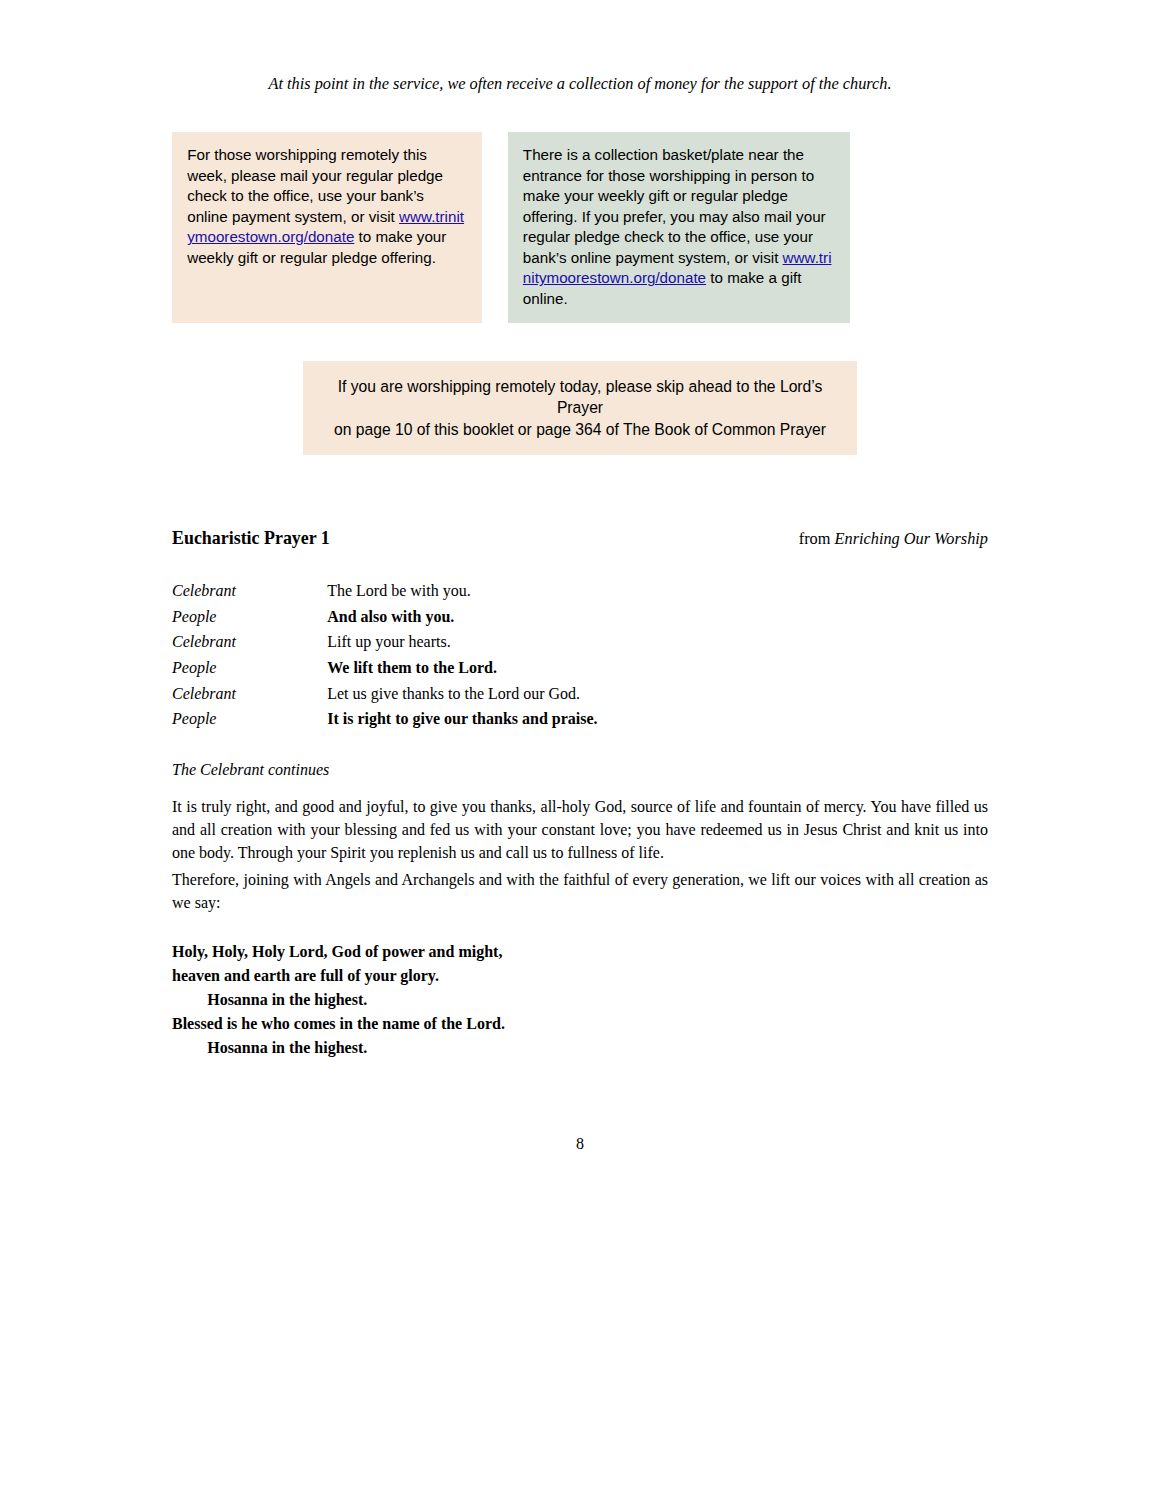At this point in the service, we often receive a collection of money for the support of the church.
For those worshipping remotely this week, please mail your regular pledge check to the office, use your bank’s online payment system, or visit www.trinitymoorestown.org/donate to make your weekly gift or regular pledge offering.
There is a collection basket/plate near the entrance for those worshipping in person to make your weekly gift or regular pledge offering. If you prefer, you may also mail your regular pledge check to the office, use your bank’s online payment system, or visit www.trinitymoorestown.org/donate to make a gift online.
If you are worshipping remotely today, please skip ahead to the Lord’s Prayer
on page 10 of this booklet or page 364 of The Book of Common Prayer
Eucharistic Prayer 1 from Enriching Our Worship
| Celebrant | The Lord be with you. |
| People | And also with you. |
| Celebrant | Lift up your hearts. |
| People | We lift them to the Lord. |
| Celebrant | Let us give thanks to the Lord our God. |
| People | It is right to give our thanks and praise. |
The Celebrant continues
It is truly right, and good and joyful, to give you thanks, all-holy God, source of life and fountain of mercy. You have filled us and all creation with your blessing and fed us with your constant love; you have redeemed us in Jesus Christ and knit us into one body. Through your Spirit you replenish us and call us to fullness of life.
Therefore, joining with Angels and Archangels and with the faithful of every generation, we lift our voices with all creation as we say:
Holy, Holy, Holy Lord, God of power and might,
heaven and earth are full of your glory.
Hosanna in the highest. Blessed is he who comes in the name of the Lord.
Hosanna in the highest.
8